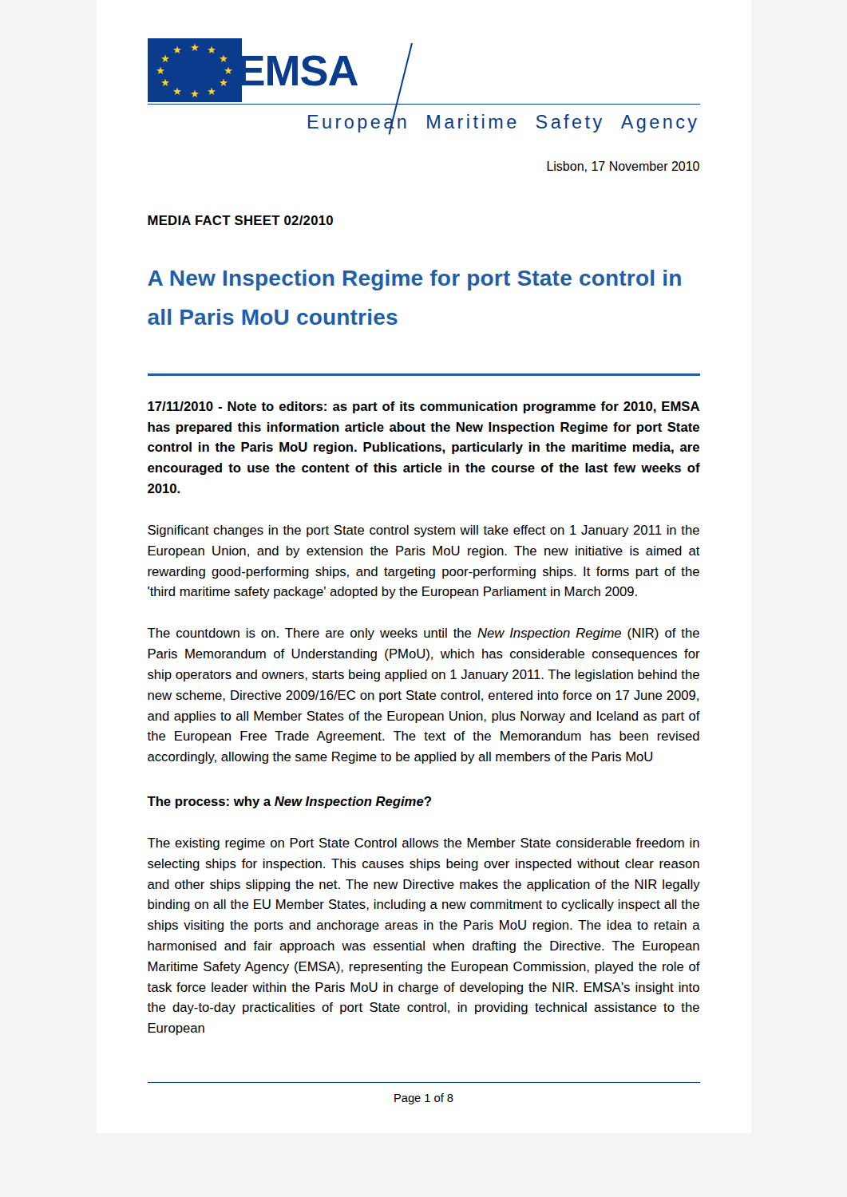★ ★ ★ ★ ★ ★ ★ ★ ★ ★ ★ ★
EMSA
European Maritime Safety Agency
Lisbon, 17 November 2010
MEDIA FACT SHEET 02/2010
A New Inspection Regime for port State control in all Paris MoU countries
17/11/2010 - Note to editors: as part of its communication programme for 2010, EMSA has prepared this information article about the New Inspection Regime for port State control in the Paris MoU region. Publications, particularly in the maritime media, are encouraged to use the content of this article in the course of the last few weeks of 2010.
Significant changes in the port State control system will take effect on 1 January 2011 in the European Union, and by extension the Paris MoU region. The new initiative is aimed at rewarding good-performing ships, and targeting poor-performing ships. It forms part of the 'third maritime safety package' adopted by the European Parliament in March 2009.
The countdown is on. There are only weeks until the New Inspection Regime (NIR) of the Paris Memorandum of Understanding (PMoU), which has considerable consequences for ship operators and owners, starts being applied on 1 January 2011. The legislation behind the new scheme, Directive 2009/16/EC on port State control, entered into force on 17 June 2009, and applies to all Member States of the European Union, plus Norway and Iceland as part of the European Free Trade Agreement. The text of the Memorandum has been revised accordingly, allowing the same Regime to be applied by all members of the Paris MoU
The process: why a New Inspection Regime?
The existing regime on Port State Control allows the Member State considerable freedom in selecting ships for inspection. This causes ships being over inspected without clear reason and other ships slipping the net. The new Directive makes the application of the NIR legally binding on all the EU Member States, including a new commitment to cyclically inspect all the ships visiting the ports and anchorage areas in the Paris MoU region. The idea to retain a harmonised and fair approach was essential when drafting the Directive. The European Maritime Safety Agency (EMSA), representing the European Commission, played the role of task force leader within the Paris MoU in charge of developing the NIR. EMSA's insight into the day-to-day practicalities of port State control, in providing technical assistance to the European
Page 1 of 8